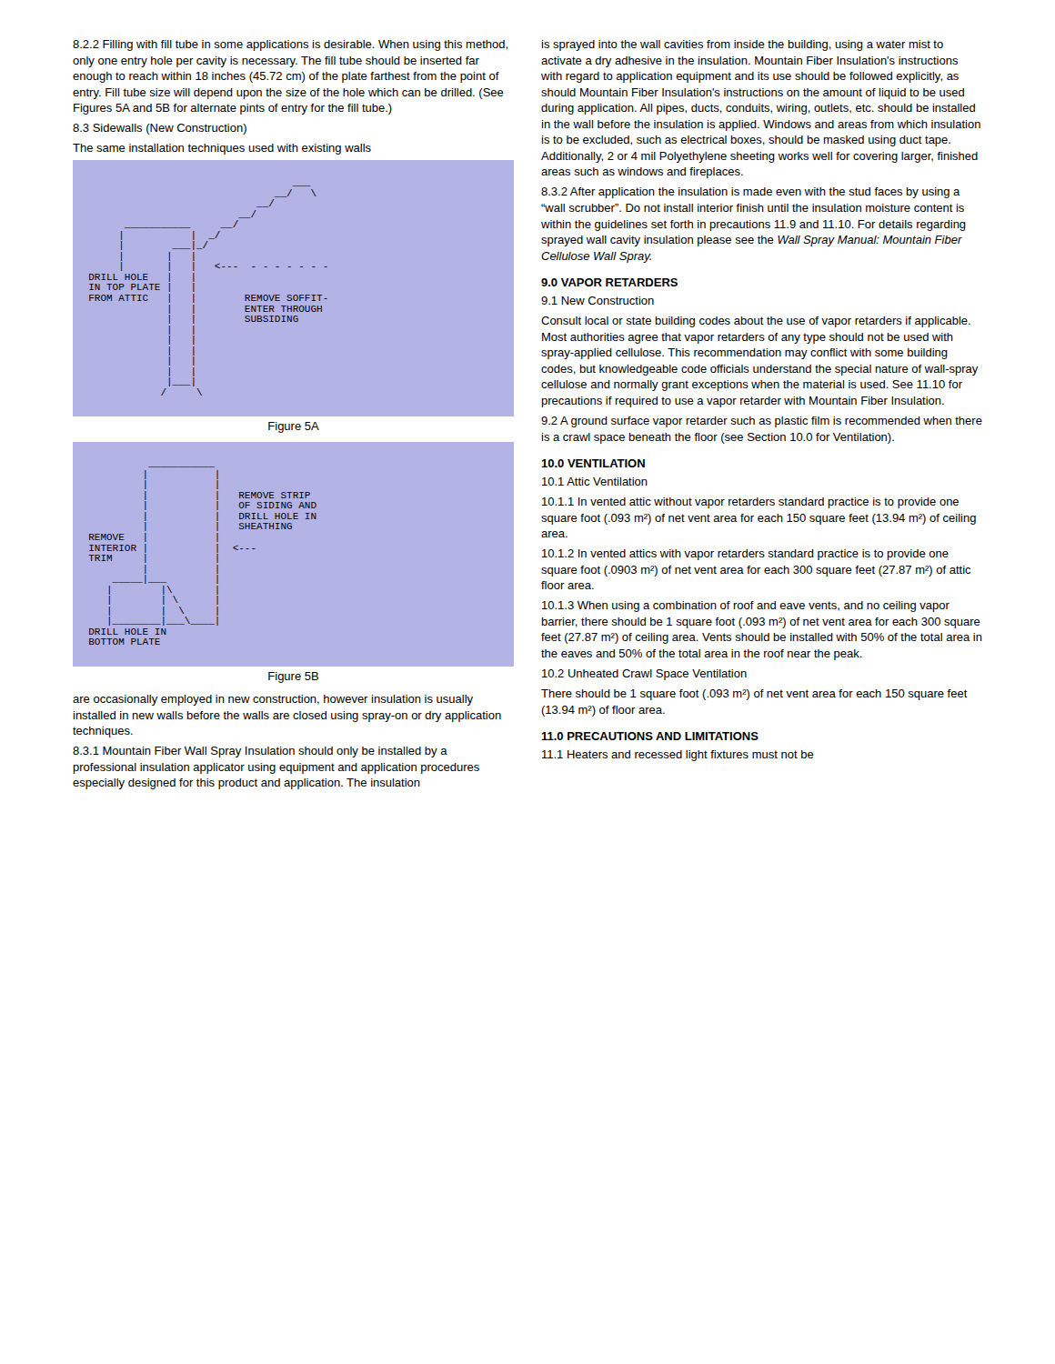8.2.2 Filling with fill tube in some applications is desirable. When using this method, only one entry hole per cavity is necessary. The fill tube should be inserted far enough to reach within 18 inches (45.72 cm) of the plate farthest from the point of entry. Fill tube size will depend upon the size of the hole which can be drilled. (See Figures 5A and 5B for alternate pints of entry for the fill tube.)
8.3 Sidewalls (New Construction)
The same installation techniques used with existing walls
___ __/ \ __/ __/ ___________ __/ | | _/ | ___|_/ | | | | | | <--- - - - - - - - DRILL HOLE | | IN TOP PLATE | | FROM ATTIC | | REMOVE SOFFIT- | | ENTER THROUGH | | SUBSIDING | | | | | | | | | | |___| / \
Figure 5A
___________ | | | | | | REMOVE STRIP | | OF SIDING AND | | DRILL HOLE IN | | SHEATHING REMOVE | | INTERIOR | | <--- TRIM | | | | _____|___ | | |\ | | | \ | | | \ | |________|___\____| DRILL HOLE IN BOTTOM PLATE
Figure 5B
are occasionally employed in new construction, however insulation is usually installed in new walls before the walls are closed using spray-on or dry application techniques.
8.3.1 Mountain Fiber Wall Spray Insulation should only be installed by a professional insulation applicator using equipment and application procedures especially designed for this product and application. The insulation
is sprayed into the wall cavities from inside the building, using a water mist to activate a dry adhesive in the insulation. Mountain Fiber Insulation's instructions with regard to application equipment and its use should be followed explicitly, as should Mountain Fiber Insulation's instructions on the amount of liquid to be used during application. All pipes, ducts, conduits, wiring, outlets, etc. should be installed in the wall before the insulation is applied. Windows and areas from which insulation is to be excluded, such as electrical boxes, should be masked using duct tape. Additionally, 2 or 4 mil Polyethylene sheeting works well for covering larger, finished areas such as windows and fireplaces.
8.3.2 After application the insulation is made even with the stud faces by using a “wall scrubber”. Do not install interior finish until the insulation moisture content is within the guidelines set forth in precautions 11.9 and 11.10. For details regarding sprayed wall cavity insulation please see the Wall Spray Manual: Mountain Fiber Cellulose Wall Spray.
9.0 VAPOR RETARDERS
9.1 New Construction
Consult local or state building codes about the use of vapor retarders if applicable. Most authorities agree that vapor retarders of any type should not be used with spray-applied cellulose. This recommendation may conflict with some building codes, but knowledgeable code officials understand the special nature of wall-spray cellulose and normally grant exceptions when the material is used. See 11.10 for precautions if required to use a vapor retarder with Mountain Fiber Insulation.
9.2 A ground surface vapor retarder such as plastic film is recommended when there is a crawl space beneath the floor (see Section 10.0 for Ventilation).
10.0 VENTILATION
10.1 Attic Ventilation
10.1.1 In vented attic without vapor retarders standard practice is to provide one square foot (.093 m²) of net vent area for each 150 square feet (13.94 m²) of ceiling area.
10.1.2 In vented attics with vapor retarders standard practice is to provide one square foot (.0903 m²) of net vent area for each 300 square feet (27.87 m²) of attic floor area.
10.1.3 When using a combination of roof and eave vents, and no ceiling vapor barrier, there should be 1 square foot (.093 m²) of net vent area for each 300 square feet (27.87 m²) of ceiling area. Vents should be installed with 50% of the total area in the eaves and 50% of the total area in the roof near the peak.
10.2 Unheated Crawl Space Ventilation
There should be 1 square foot (.093 m²) of net vent area for each 150 square feet (13.94 m²) of floor area.
11.0 PRECAUTIONS AND LIMITATIONS
11.1 Heaters and recessed light fixtures must not be